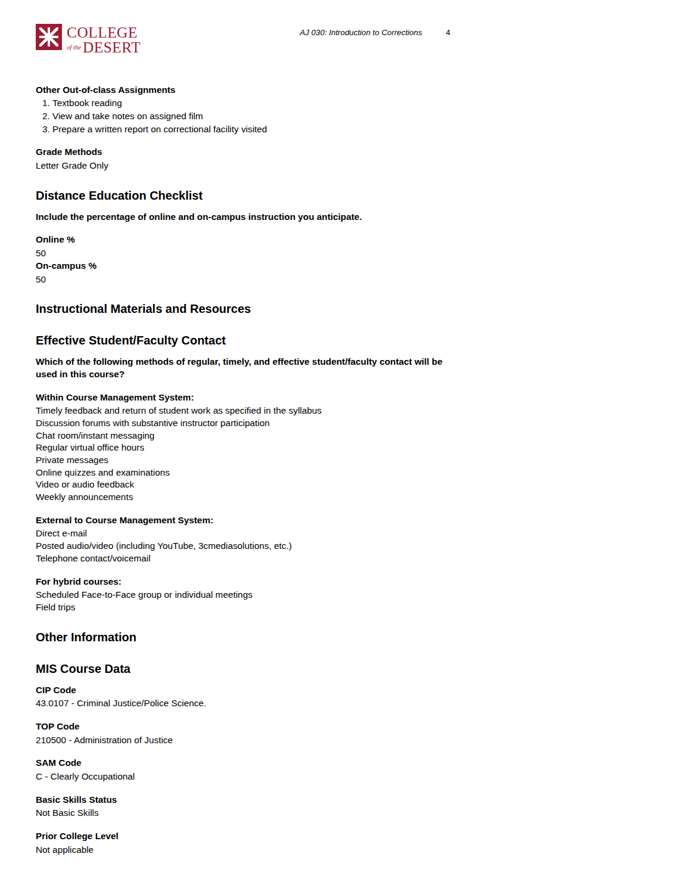COLLEGE of the DESERT
AJ 030: Introduction to Corrections4
Other Out-of-class Assignments
Textbook reading
View and take notes on assigned film
Prepare a written report on correctional facility visited
Grade Methods
Letter Grade Only
Distance Education Checklist
Include the percentage of online and on-campus instruction you anticipate.
Online %
50
On-campus %
50
Instructional Materials and Resources
Effective Student/Faculty Contact
Which of the following methods of regular, timely, and effective student/faculty contact will be used in this course?
Within Course Management System:
Timely feedback and return of student work as specified in the syllabus
Discussion forums with substantive instructor participation
Chat room/instant messaging
Regular virtual office hours
Private messages
Online quizzes and examinations
Video or audio feedback
Weekly announcements
External to Course Management System:
Direct e-mail
Posted audio/video (including YouTube, 3cmediasolutions, etc.)
Telephone contact/voicemail
For hybrid courses:
Scheduled Face-to-Face group or individual meetings
Field trips
Other Information
MIS Course Data
CIP Code
43.0107 - Criminal Justice/Police Science.
TOP Code
210500 - Administration of Justice
SAM Code
C - Clearly Occupational
Basic Skills Status
Not Basic Skills
Prior College Level
Not applicable